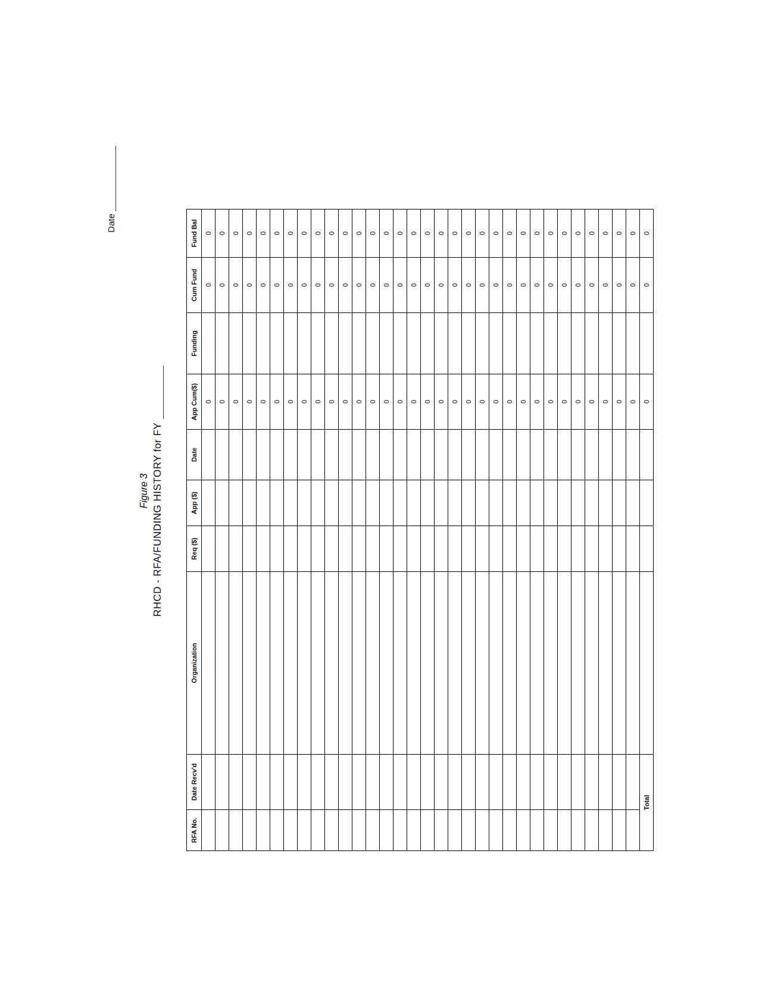Date
Figure 3
RHCD - RFA/FUNDING HISTORY for FY
| RFA No. | Date Recv'd | Organization | Req ($) | App ($) | Date | App Cum($) | Funding | Cum Fund | Fund Bal |
| --- | --- | --- | --- | --- | --- | --- | --- | --- | --- |
| | | | | | | 0 | | 0 | 0 |
| | | | | | | 0 | | 0 | 0 |
| | | | | | | 0 | | 0 | 0 |
| | | | | | | 0 | | 0 | 0 |
| | | | | | | 0 | | 0 | 0 |
| | | | | | | 0 | | 0 | 0 |
| | | | | | | 0 | | 0 | 0 |
| | | | | | | 0 | | 0 | 0 |
| | | | | | | 0 | | 0 | 0 |
| | | | | | | 0 | | 0 | 0 |
| | | | | | | 0 | | 0 | 0 |
| | | | | | | 0 | | 0 | 0 |
| | | | | | | 0 | | 0 | 0 |
| | | | | | | 0 | | 0 | 0 |
| | | | | | | 0 | | 0 | 0 |
| | | | | | | 0 | | 0 | 0 |
| | | | | | | 0 | | 0 | 0 |
| | | | | | | 0 | | 0 | 0 |
| | | | | | | 0 | | 0 | 0 |
| | | | | | | 0 | | 0 | 0 |
| | | | | | | 0 | | 0 | 0 |
| | | | | | | 0 | | 0 | 0 |
| | | | | | | 0 | | 0 | 0 |
| | | | | | | 0 | | 0 | 0 |
| | | | | | | 0 | | 0 | 0 |
| | | | | | | 0 | | 0 | 0 |
| | | | | | | 0 | | 0 | 0 |
| | | | | | | 0 | | 0 | 0 |
| | | | | | | 0 | | 0 | 0 |
| | | | | | | 0 | | 0 | 0 |
| | | | | | | 0 | | 0 | 0 |
| | | | | | | 0 | | 0 | 0 |
| Total | | | | | 0 | | 0 | 0 |